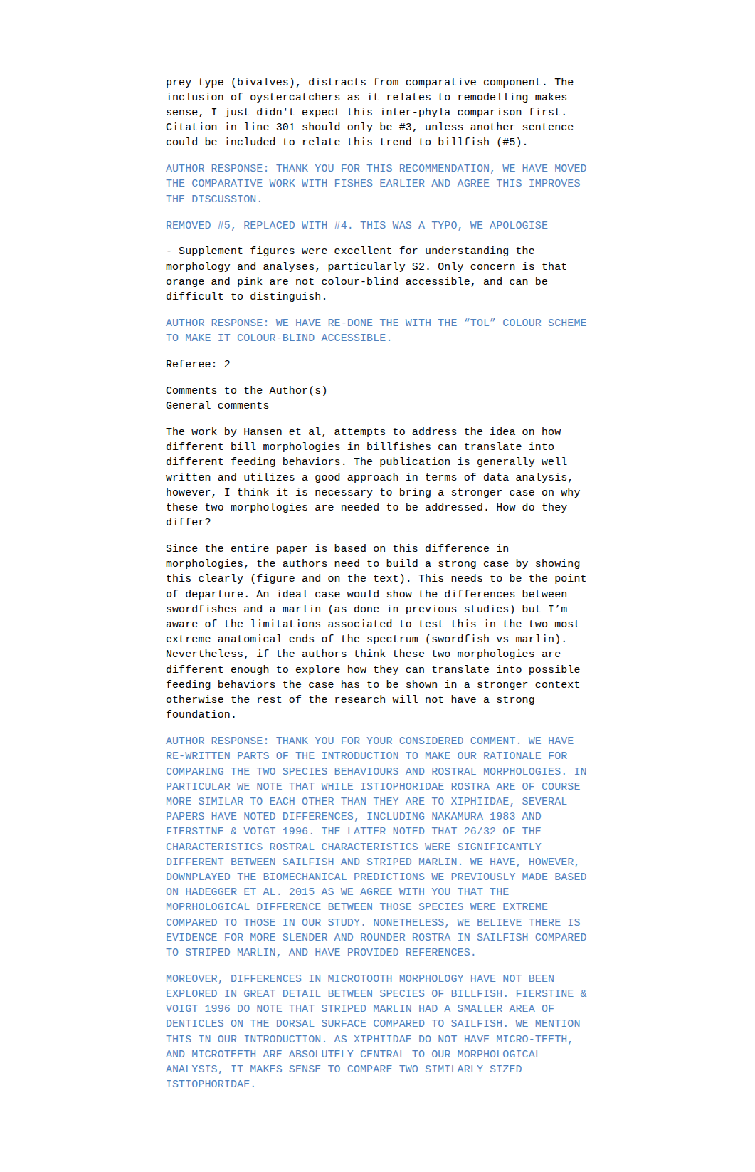prey type (bivalves), distracts from comparative component. The inclusion of oystercatchers as it relates to remodelling makes sense, I just didn't expect this inter-phyla comparison first. Citation in line 301 should only be #3, unless another sentence could be included to relate this trend to billfish (#5).
AUTHOR RESPONSE: THANK YOU FOR THIS RECOMMENDATION, WE HAVE MOVED THE COMPARATIVE WORK WITH FISHES EARLIER AND AGREE THIS IMPROVES THE DISCUSSION.
REMOVED #5, REPLACED WITH #4. THIS WAS A TYPO, WE APOLOGISE
- Supplement figures were excellent for understanding the morphology and analyses, particularly S2. Only concern is that orange and pink are not colour-blind accessible, and can be difficult to distinguish.
AUTHOR RESPONSE: WE HAVE RE-DONE THE WITH THE “TOL” COLOUR SCHEME TO MAKE IT COLOUR-BLIND ACCESSIBLE.
Referee: 2
Comments to the Author(s) General comments
The work by Hansen et al, attempts to address the idea on how different bill morphologies in billfishes can translate into different feeding behaviors. The publication is generally well written and utilizes a good approach in terms of data analysis, however, I think it is necessary to bring a stronger case on why these two morphologies are needed to be addressed. How do they differ?
Since the entire paper is based on this difference in morphologies, the authors need to build a strong case by showing this clearly (figure and on the text). This needs to be the point of departure. An ideal case would show the differences between swordfishes and a marlin (as done in previous studies) but I’m aware of the limitations associated to test this in the two most extreme anatomical ends of the spectrum (swordfish vs marlin). Nevertheless, if the authors think these two morphologies are different enough to explore how they can translate into possible feeding behaviors the case has to be shown in a stronger context otherwise the rest of the research will not have a strong foundation.
AUTHOR RESPONSE: THANK YOU FOR YOUR CONSIDERED COMMENT. WE HAVE RE-WRITTEN PARTS OF THE INTRODUCTION TO MAKE OUR RATIONALE FOR COMPARING THE TWO SPECIES BEHAVIOURS AND ROSTRAL MORPHOLOGIES. IN PARTICULAR WE NOTE THAT WHILE ISTIOPHORIDAE ROSTRA ARE OF COURSE MORE SIMILAR TO EACH OTHER THAN THEY ARE TO XIPHIIDAE, SEVERAL PAPERS HAVE NOTED DIFFERENCES, INCLUDING NAKAMURA 1983 AND FIERSTINE & VOIGT 1996. THE LATTER NOTED THAT 26/32 OF THE CHARACTERISTICS ROSTRAL CHARACTERISTICS WERE SIGNIFICANTLY DIFFERENT BETWEEN SAILFISH AND STRIPED MARLIN. WE HAVE, HOWEVER, DOWNPLAYED THE BIOMECHANICAL PREDICTIONS WE PREVIOUSLY MADE BASED ON HADEGGER ET AL. 2015 AS WE AGREE WITH YOU THAT THE MOPRHOLOGICAL DIFFERENCE BETWEEN THOSE SPECIES WERE EXTREME COMPARED TO THOSE IN OUR STUDY. NONETHELESS, WE BELIEVE THERE IS EVIDENCE FOR MORE SLENDER AND ROUNDER ROSTRA IN SAILFISH COMPARED TO STRIPED MARLIN, AND HAVE PROVIDED REFERENCES.
MOREOVER, DIFFERENCES IN MICROTOOTH MORPHOLOGY HAVE NOT BEEN EXPLORED IN GREAT DETAIL BETWEEN SPECIES OF BILLFISH. FIERSTINE & VOIGT 1996 DO NOTE THAT STRIPED MARLIN HAD A SMALLER AREA OF DENTICLES ON THE DORSAL SURFACE COMPARED TO SAILFISH. WE MENTION THIS IN OUR INTRODUCTION. AS XIPHIIDAE DO NOT HAVE MICRO-TEETH, AND MICROTEETH ARE ABSOLUTELY CENTRAL TO OUR MORPHOLOGICAL ANALYSIS, IT MAKES SENSE TO COMPARE TWO SIMILARLY SIZED ISTIOPHORIDAE.